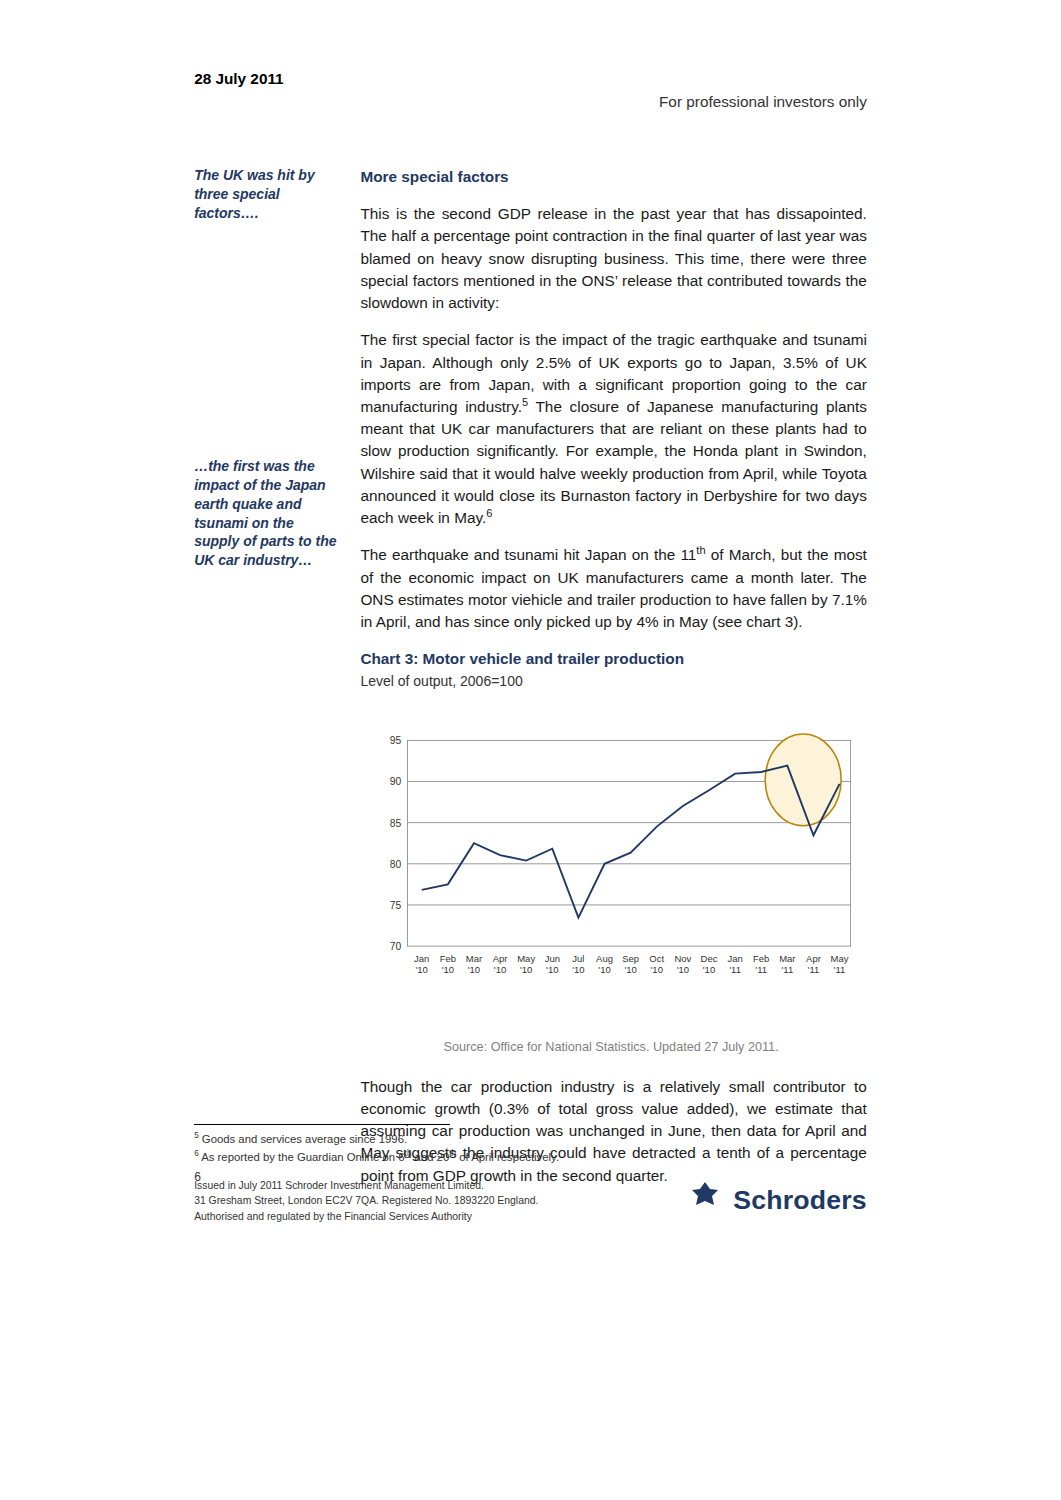28 July 2011
For professional investors only
The UK was hit by three special factors….
…the first was the impact of the Japan earth quake and tsunami on the supply of parts to the UK car industry…
More special factors
This is the second GDP release in the past year that has dissapointed. The half a percentage point contraction in the final quarter of last year was blamed on heavy snow disrupting business. This time, there were three special factors mentioned in the ONS’ release that contributed towards the slowdown in activity:
The first special factor is the impact of the tragic earthquake and tsunami in Japan. Although only 2.5% of UK exports go to Japan, 3.5% of UK imports are from Japan, with a significant proportion going to the car manufacturing industry.5 The closure of Japanese manufacturing plants meant that UK car manufacturers that are reliant on these plants had to slow production significantly. For example, the Honda plant in Swindon, Wilshire said that it would halve weekly production from April, while Toyota announced it would close its Burnaston factory in Derbyshire for two days each week in May.6
The earthquake and tsunami hit Japan on the 11th of March, but the most of the economic impact on UK manufacturers came a month later. The ONS estimates motor viehicle and trailer production to have fallen by 7.1% in April, and has since only picked up by 4% in May (see chart 3).
Chart 3: Motor vehicle and trailer production
Level of output, 2006=100
95 90 85 80 75 70 Jan'10 Feb'10 Mar'10 Apr'10 May'10 Jun'10 Jul'10 Aug'10 Sep'10 Oct'10 Nov'10 Dec'10 Jan'11 Feb'11 Mar'11 Apr'11 May'11
Source: Office for National Statistics. Updated 27 July 2011.
Though the car production industry is a relatively small contributor to economic growth (0.3% of total gross value added), we estimate that assuming car production was unchanged in June, then data for April and May suggests the industry could have detracted a tenth of a percentage point from GDP growth in the second quarter.
5 Goods and services average since 1996.
6 As reported by the Guardian Online on 6th and 20th of April respectively.
6
Issued in July 2011 Schroder Investment Management Limited.
31 Gresham Street, London EC2V 7QA. Registered No. 1893220 England.
Authorised and regulated by the Financial Services Authority
Schroders